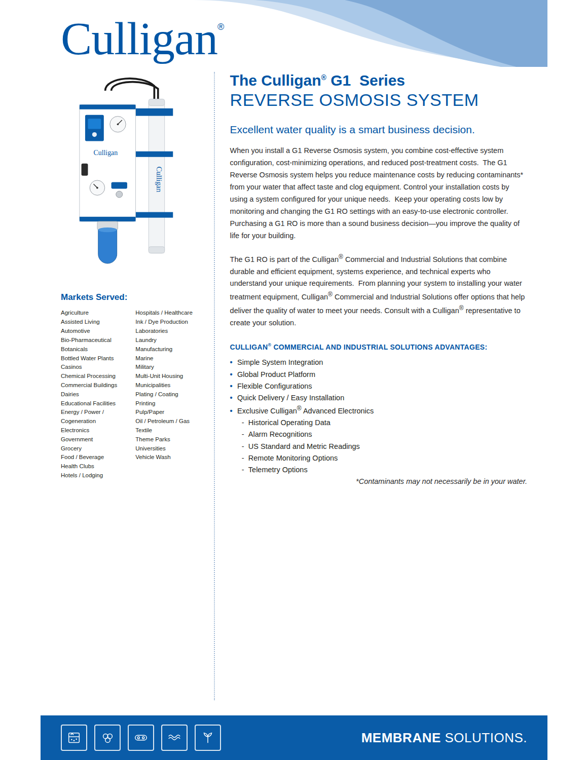Culligan®
Culligan Culligan
Markets Served:
Agriculture
Assisted Living
Automotive
Bio-Pharmaceutical
Botanicals
Bottled Water Plants
Casinos
Chemical Processing
Commercial Buildings
Dairies
Educational Facilities
Energy / Power / Cogeneration
Electronics
Government
Grocery
Food / Beverage
Health Clubs
Hotels / Lodging
Hospitals / Healthcare
Ink / Dye Production
Laboratories
Laundry
Manufacturing
Marine
Military
Multi-Unit Housing
Municipalities
Plating / Coating
Printing
Pulp/Paper
Oil / Petroleum / Gas
Textile
Theme Parks
Universities
Vehicle Wash
The Culligan® G1 Series REVERSE OSMOSIS SYSTEM
Excellent water quality is a smart business decision.
When you install a G1 Reverse Osmosis system, you combine cost-effective system configuration, cost-minimizing operations, and reduced post-treatment costs. The G1 Reverse Osmosis system helps you reduce maintenance costs by reducing contaminants* from your water that affect taste and clog equipment. Control your installation costs by using a system configured for your unique needs. Keep your operating costs low by monitoring and changing the G1 RO settings with an easy-to-use electronic controller. Purchasing a G1 RO is more than a sound business decision—you improve the quality of life for your building.
The G1 RO is part of the Culligan® Commercial and Industrial Solutions that combine durable and efficient equipment, systems experience, and technical experts who understand your unique requirements. From planning your system to installing your water treatment equipment, Culligan® Commercial and Industrial Solutions offer options that help deliver the quality of water to meet your needs. Consult with a Culligan® representative to create your solution.
CULLIGAN® COMMERCIAL AND INDUSTRIAL SOLUTIONS ADVANTAGES:
Simple System Integration
Global Product Platform
Flexible Configurations
Quick Delivery / Easy Installation
Exclusive Culligan® Advanced Electronics
Historical Operating Data
Alarm Recognitions
US Standard and Metric Readings
Remote Monitoring Options
Telemetry Options
*Contaminants may not necessarily be in your water.
MEMBRANE SOLUTIONS.